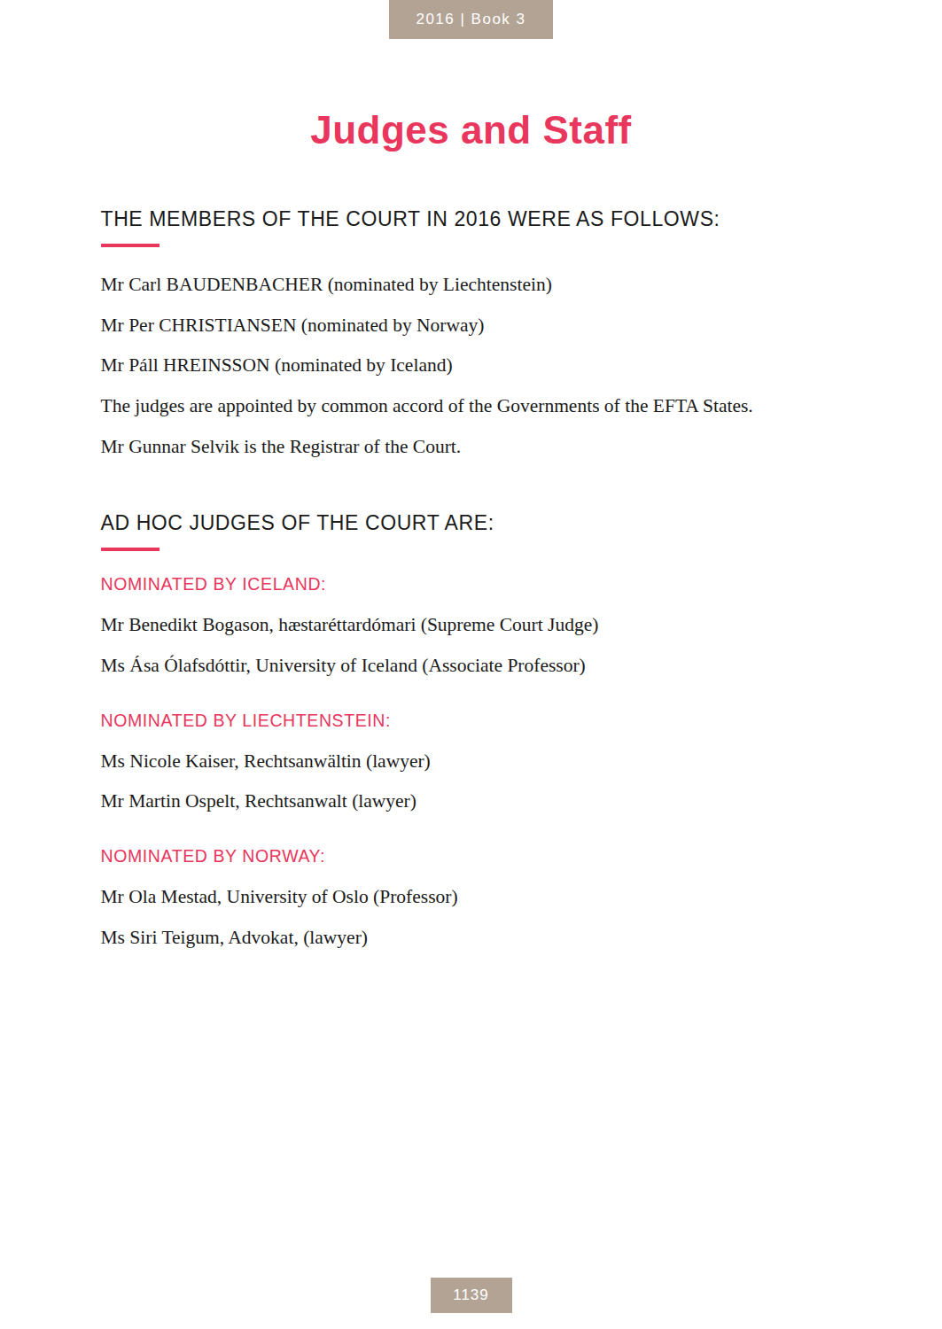2016 | Book 3
Judges and Staff
The members of the Court in 2016 were as follows:
Mr Carl BAUDENBACHER (nominated by Liechtenstein)
Mr Per CHRISTIANSEN (nominated by Norway)
Mr Páll HREINSSON (nominated by Iceland)
The judges are appointed by common accord of the Governments of the EFTA States.
Mr Gunnar Selvik is the Registrar of the Court.
Ad hoc judges of the Court are:
Nominated by Iceland:
Mr Benedikt Bogason, hæstaréttardómari (Supreme Court Judge)
Ms Ása Ólafsdóttir, University of Iceland (Associate Professor)
Nominated by Liechtenstein:
Ms Nicole Kaiser, Rechtsanwältin (lawyer)
Mr Martin Ospelt, Rechtsanwalt (lawyer)
Nominated by Norway:
Mr Ola Mestad, University of Oslo (Professor)
Ms Siri Teigum, Advokat, (lawyer)
1139